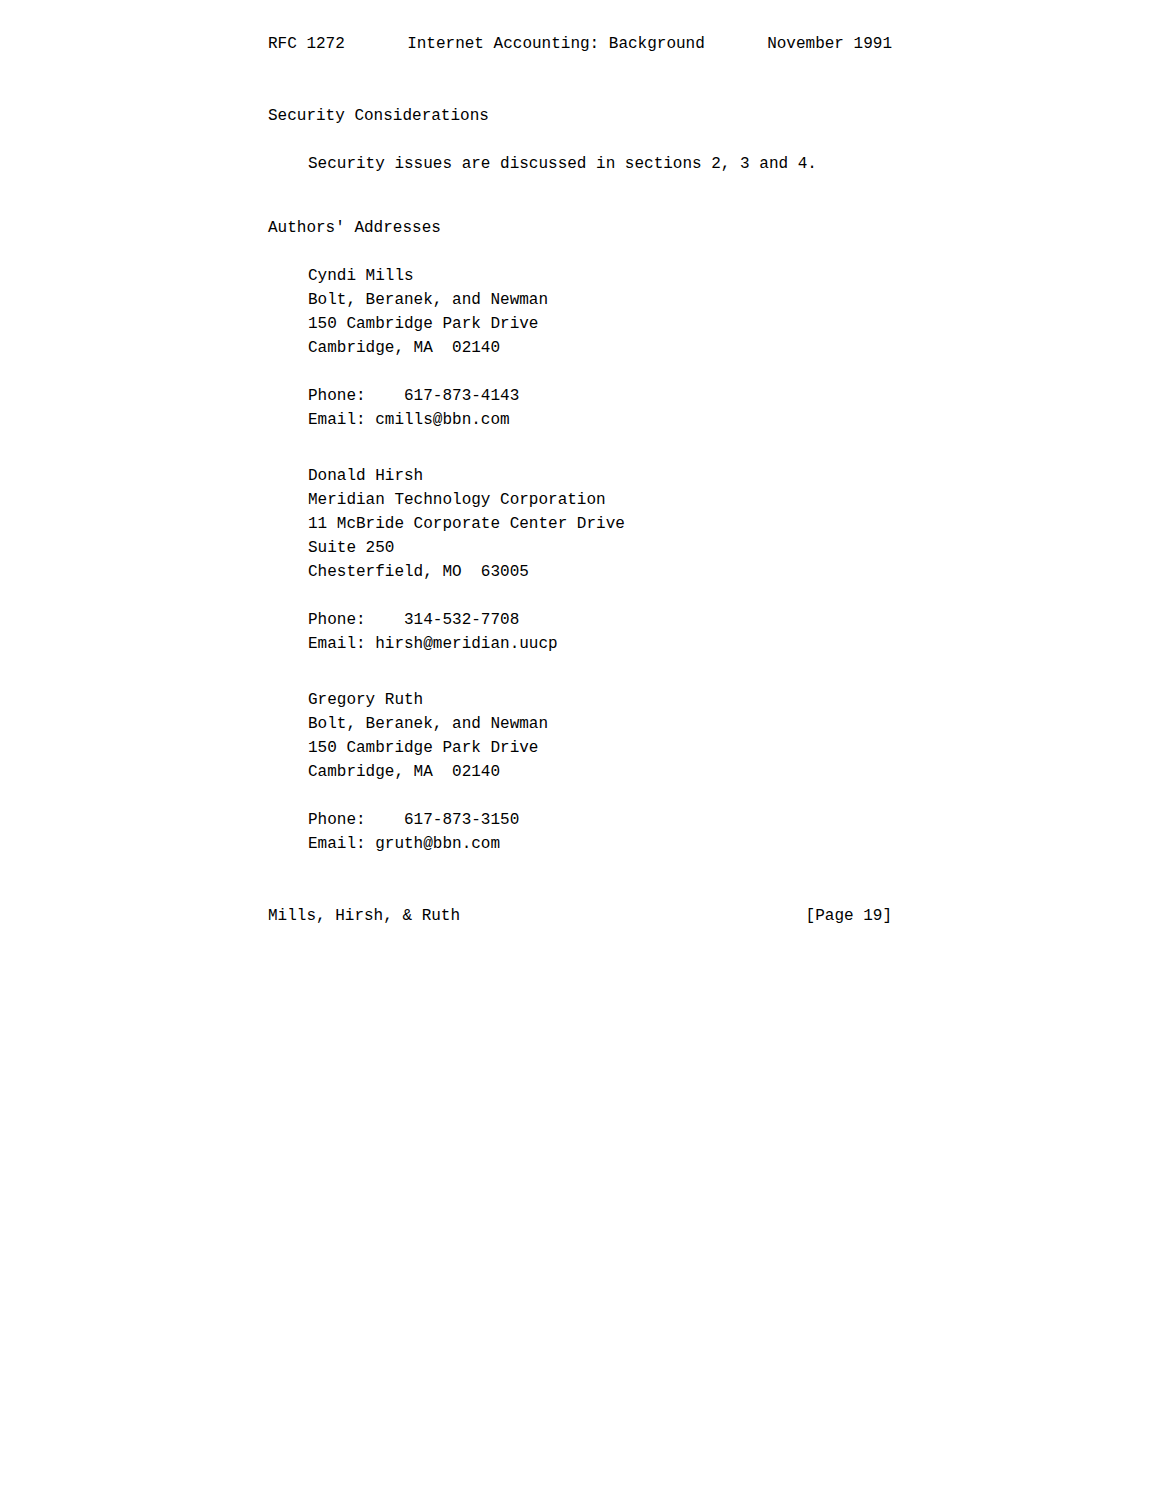RFC 1272 Internet Accounting: Background November 1991
Security Considerations
Security issues are discussed in sections 2, 3 and 4.
Authors' Addresses
Cyndi Mills
Bolt, Beranek, and Newman
150 Cambridge Park Drive
Cambridge, MA  02140

Phone:    617-873-4143
Email: cmills@bbn.com
Donald Hirsh
Meridian Technology Corporation
11 McBride Corporate Center Drive
Suite 250
Chesterfield, MO  63005

Phone:    314-532-7708
Email: hirsh@meridian.uucp
Gregory Ruth
Bolt, Beranek, and Newman
150 Cambridge Park Drive
Cambridge, MA  02140

Phone:    617-873-3150
Email: gruth@bbn.com
Mills, Hirsh, & Ruth [Page 19]